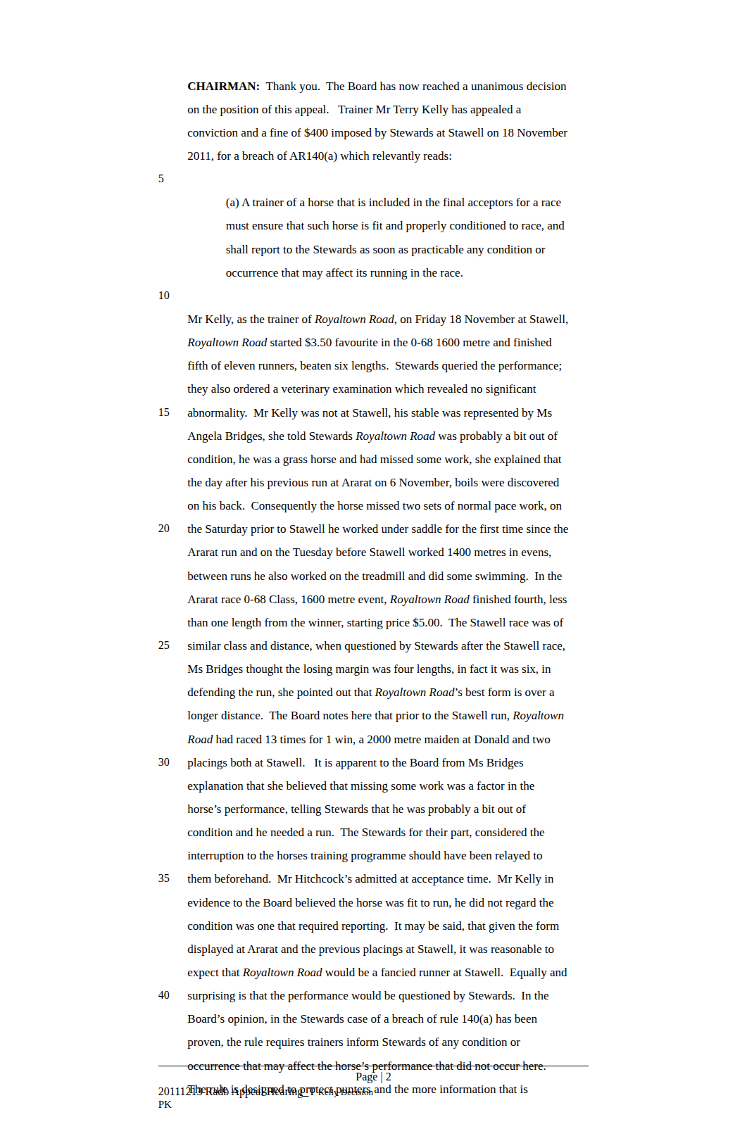CHAIRMAN: Thank you. The Board has now reached a unanimous decision
on the position of this appeal. Trainer Mr Terry Kelly has appealed a
conviction and a fine of $400 imposed by Stewards at Stawell on 18 November
2011, for a breach of AR140(a) which relevantly reads:
5
(a) A trainer of a horse that is included in the final acceptors for a race
must ensure that such horse is fit and properly conditioned to race, and
shall report to the Stewards as soon as practicable any condition or
occurrence that may affect its running in the race.
10
Mr Kelly, as the trainer of Royaltown Road, on Friday 18 November at Stawell,
Royaltown Road started $3.50 favourite in the 0-68 1600 metre and finished
fifth of eleven runners, beaten six lengths. Stewards queried the performance;
they also ordered a veterinary examination which revealed no significant
15
abnormality. Mr Kelly was not at Stawell, his stable was represented by Ms
Angela Bridges, she told Stewards Royaltown Road was probably a bit out of
condition, he was a grass horse and had missed some work, she explained that
the day after his previous run at Ararat on 6 November, boils were discovered
on his back. Consequently the horse missed two sets of normal pace work, on
20
the Saturday prior to Stawell he worked under saddle for the first time since the
Ararat run and on the Tuesday before Stawell worked 1400 metres in evens,
between runs he also worked on the treadmill and did some swimming. In the
Ararat race 0-68 Class, 1600 metre event, Royaltown Road finished fourth, less
than one length from the winner, starting price $5.00. The Stawell race was of
25
similar class and distance, when questioned by Stewards after the Stawell race,
Ms Bridges thought the losing margin was four lengths, in fact it was six, in
defending the run, she pointed out that Royaltown Road’s best form is over a
longer distance. The Board notes here that prior to the Stawell run, Royaltown
Road had raced 13 times for 1 win, a 2000 metre maiden at Donald and two
30
placings both at Stawell. It is apparent to the Board from Ms Bridges
explanation that she believed that missing some work was a factor in the
horse’s performance, telling Stewards that he was probably a bit out of
condition and he needed a run. The Stewards for their part, considered the
interruption to the horses training programme should have been relayed to
35
them beforehand. Mr Hitchcock’s admitted at acceptance time. Mr Kelly in
evidence to the Board believed the horse was fit to run, he did not regard the
condition was one that required reporting. It may be said, that given the form
displayed at Ararat and the previous placings at Stawell, it was reasonable to
expect that Royaltown Road would be a fancied runner at Stawell. Equally and
40
surprising is that the performance would be questioned by Stewards. In the
Board’s opinion, in the Stewards case of a breach of rule 140(a) has been
proven, the rule requires trainers inform Stewards of any condition or
occurrence that may affect the horse’s performance that did not occur here.
The rule is designed to protect punters and the more information that is
Page | 2
20111213 Radb Appeal Hearing_T Kelly Decision
PK